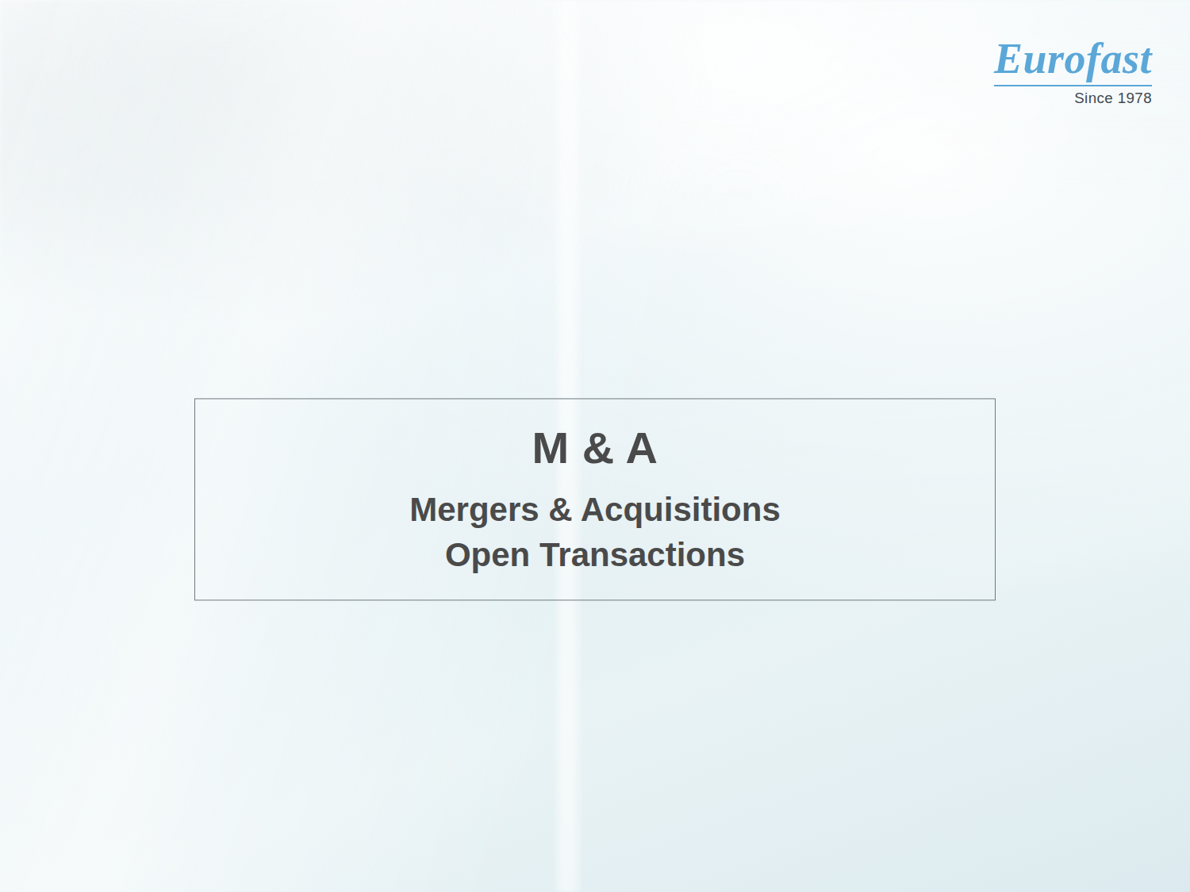Eurofast
Since 1978
M & A
Mergers & Acquisitions
Open Transactions